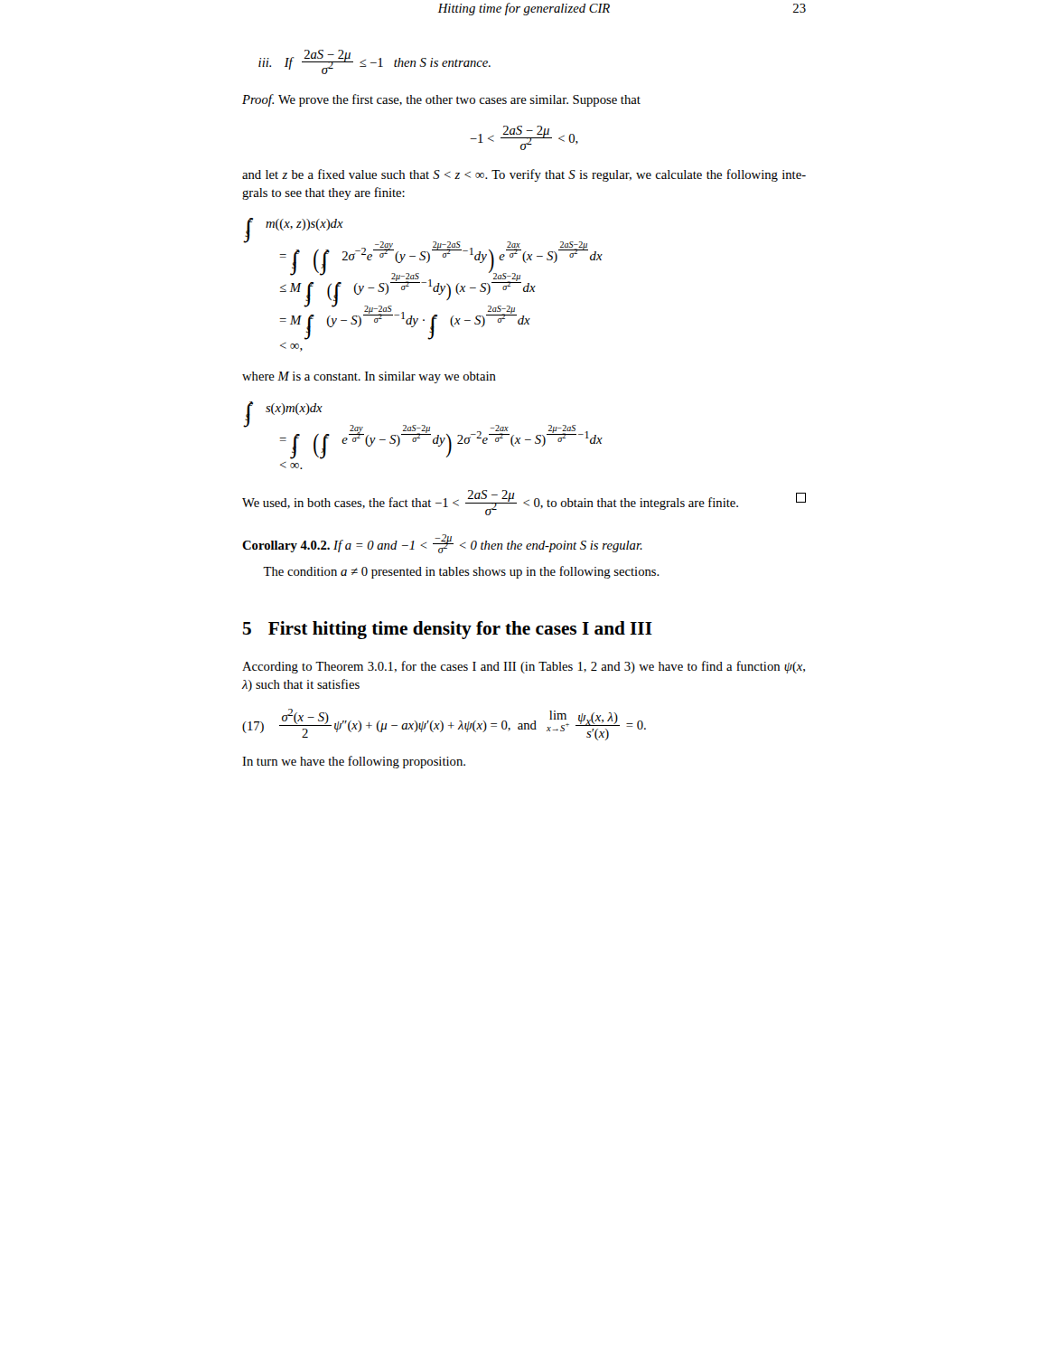Hitting time for generalized CIR 23
iii. If 2aS − 2μ σ2 ≤ −1 then S is entrance.
Proof. We prove the first case, the other two cases are similar. Suppose that
−1 < 2aS − 2μ σ2 < 0,
and let z be a fixed value such that S < z < ∞. To verify that S is regular, we calculate the following integrals to see that they are finite:
zS∫m((x, z))s(x)dx
= zS∫(zx∫2σ−2e−2ay σ2(y − S)2μ−2aS σ2−1dy) e2ax σ2(x − S)2aS−2μ σ2dx
≤ M zS∫(zS∫(y − S)2μ−2aS σ2−1dy) (x − S)2aS−2μ σ2dx
= M zS∫(y − S)2μ−2aS σ2−1dy · zS∫(x − S)2aS−2μ σ2dx
< ∞,
where M is a constant. In similar way we obtain
zS∫s(x)m(x)dx
= zS∫(zx∫e2ay σ2(y − S)2aS−2μ σ2dy) 2σ−2e−2ax σ2(x − S)2μ−2aS σ2−1dx
< ∞.
We used, in both cases, the fact that −1 < 2aS − 2μ σ2 < 0, to obtain that the integrals are finite.
Corollary 4.0.2. If a = 0 and −1 < −2μ σ2 < 0 then the end-point S is regular.
The condition a ≠ 0 presented in tables shows up in the following sections.
5 First hitting time density for the cases I and III
According to Theorem 3.0.1, for the cases I and III (in Tables 1, 2 and 3) we have to find a function ψ(x, λ) such that it satisfies
(17) σ2(x − S) 2 ψ″(x) + (μ − ax)ψ′(x) + λψ(x) = 0, and lim x→S+ψx(x, λ) s′(x) = 0.
In turn we have the following proposition.